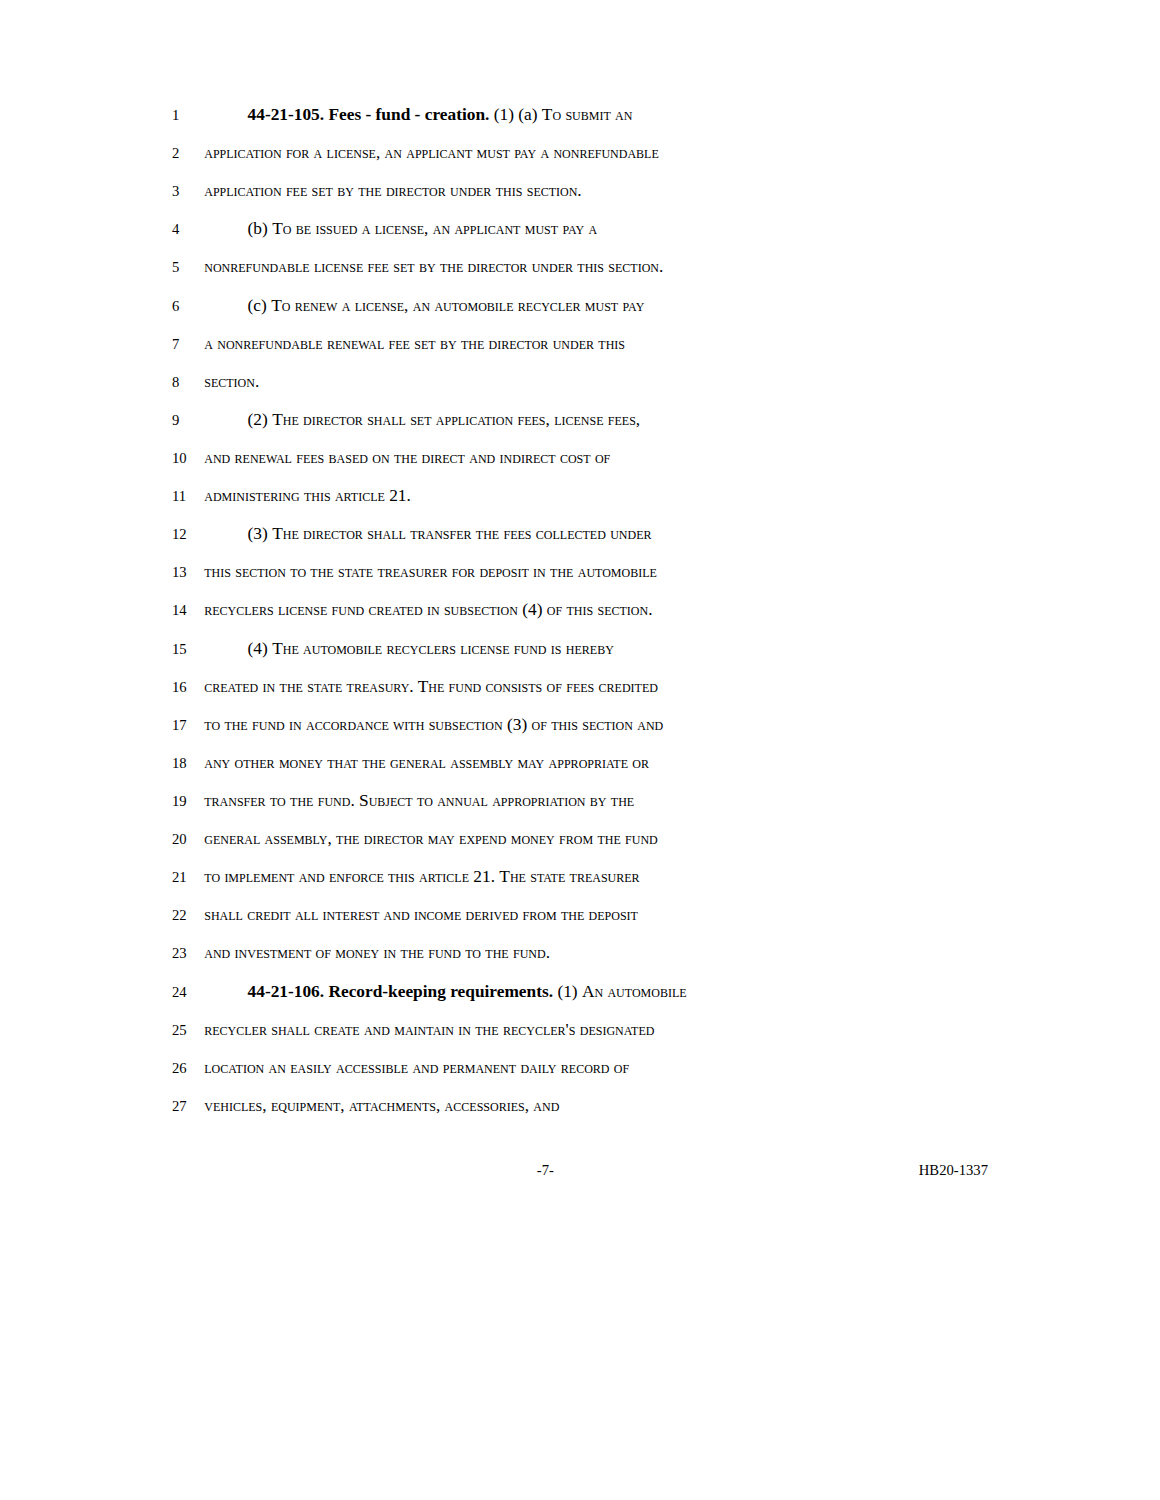1 44-21-105. Fees - fund - creation. (1) (a) To submit an
2 application for a license, an applicant must pay a nonrefundable
3 application fee set by the director under this section.
4 (b) To be issued a license, an applicant must pay a
5 nonrefundable license fee set by the director under this section.
6 (c) To renew a license, an automobile recycler must pay
7 a nonrefundable renewal fee set by the director under this
8 section.
9 (2) The director shall set application fees, license fees,
10 and renewal fees based on the direct and indirect cost of
11 administering this article 21.
12 (3) The director shall transfer the fees collected under
13 this section to the state treasurer for deposit in the automobile
14 recyclers license fund created in subsection (4) of this section.
15 (4) The automobile recyclers license fund is hereby
16 created in the state treasury. The fund consists of fees credited
17 to the fund in accordance with subsection (3) of this section and
18 any other money that the general assembly may appropriate or
19 transfer to the fund. Subject to annual appropriation by the
20 general assembly, the director may expend money from the fund
21 to implement and enforce this article 21. The state treasurer
22 shall credit all interest and income derived from the deposit
23 and investment of money in the fund to the fund.
24 44-21-106. Record-keeping requirements. (1) An automobile
25 recycler shall create and maintain in the recycler's designated
26 location an easily accessible and permanent daily record of
27 vehicles, equipment, attachments, accessories, and
-7- HB20-1337